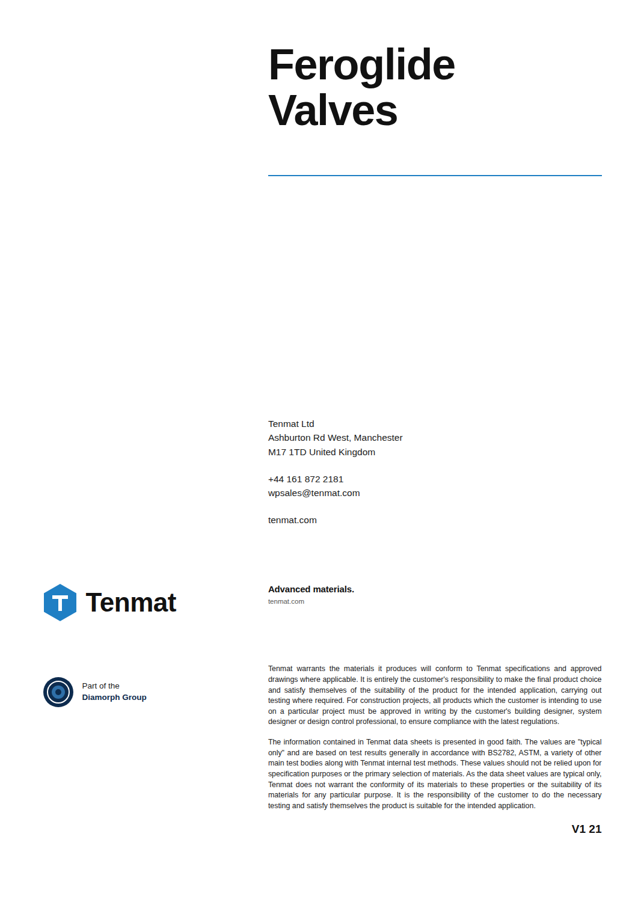Feroglide
Valves
Tenmat Ltd
Ashburton Rd West, Manchester
M17 1TD United Kingdom
+44 161 872 2181
wpsales@tenmat.com
tenmat.com
Tenmat
Part of the
Diamorph Group
Advanced materials.
tenmat.com
Tenmat warrants the materials it produces will conform to Tenmat specifications and approved drawings where applicable. It is entirely the customer's responsibility to make the final product choice and satisfy themselves of the suitability of the product for the intended application, carrying out testing where required. For construction projects, all products which the customer is intending to use on a particular project must be approved in writing by the customer's building designer, system designer or design control professional, to ensure compliance with the latest regulations.
The information contained in Tenmat data sheets is presented in good faith. The values are "typical only" and are based on test results generally in accordance with BS2782, ASTM, a variety of other main test bodies along with Tenmat internal test methods. These values should not be relied upon for specification purposes or the primary selection of materials. As the data sheet values are typical only, Tenmat does not warrant the conformity of its materials to these properties or the suitability of its materials for any particular purpose. It is the responsibility of the customer to do the necessary testing and satisfy themselves the product is suitable for the intended application.
V1 21